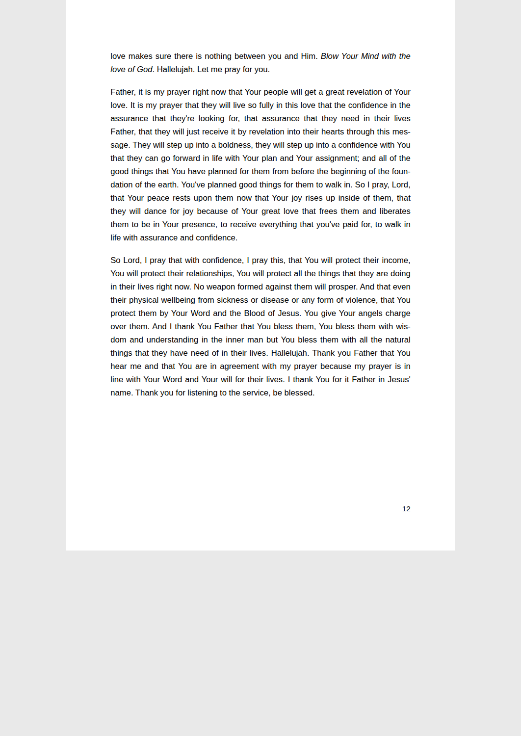love makes sure there is nothing between you and Him. Blow Your Mind with the love of God. Hallelujah. Let me pray for you.
Father, it is my prayer right now that Your people will get a great revelation of Your love. It is my prayer that they will live so fully in this love that the confidence in the assurance that they're looking for, that assurance that they need in their lives Father, that they will just receive it by revelation into their hearts through this message. They will step up into a boldness, they will step up into a confidence with You that they can go forward in life with Your plan and Your assignment; and all of the good things that You have planned for them from before the beginning of the foundation of the earth. You've planned good things for them to walk in. So I pray, Lord, that Your peace rests upon them now that Your joy rises up inside of them, that they will dance for joy because of Your great love that frees them and liberates them to be in Your presence, to receive everything that you've paid for, to walk in life with assurance and confidence.
So Lord, I pray that with confidence, I pray this, that You will protect their income, You will protect their relationships, You will protect all the things that they are doing in their lives right now. No weapon formed against them will prosper. And that even their physical wellbeing from sickness or disease or any form of violence, that You protect them by Your Word and the Blood of Jesus. You give Your angels charge over them. And I thank You Father that You bless them, You bless them with wisdom and understanding in the inner man but You bless them with all the natural things that they have need of in their lives. Hallelujah. Thank you Father that You hear me and that You are in agreement with my prayer because my prayer is in line with Your Word and Your will for their lives. I thank You for it Father in Jesus' name. Thank you for listening to the service, be blessed.
12